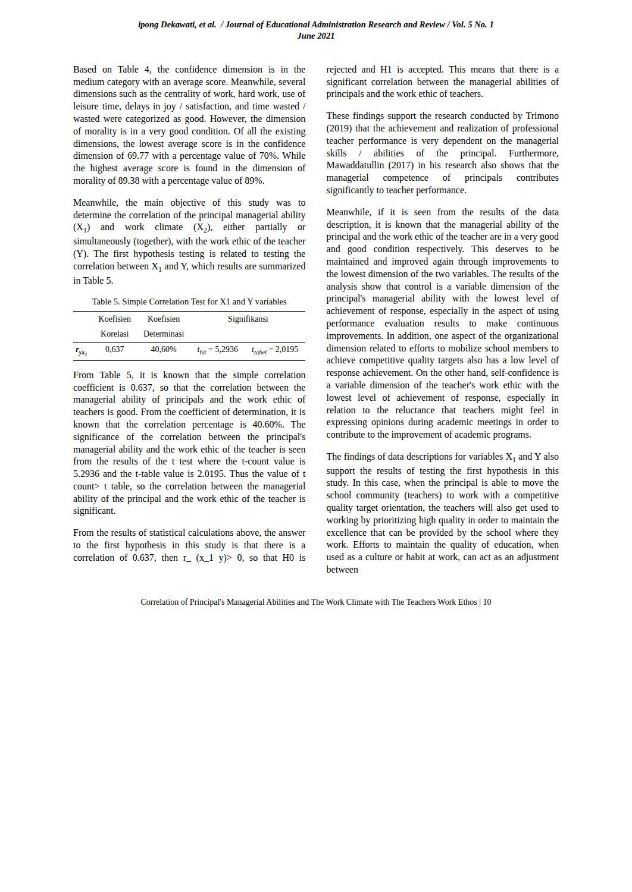ipong Dekawati, et al. / Journal of Educational Administration Research and Review / Vol. 5 No. 1
June 2021
Based on Table 4, the confidence dimension is in the medium category with an average score. Meanwhile, several dimensions such as the centrality of work, hard work, use of leisure time, delays in joy / satisfaction, and time wasted / wasted were categorized as good. However, the dimension of morality is in a very good condition. Of all the existing dimensions, the lowest average score is in the confidence dimension of 69.77 with a percentage value of 70%. While the highest average score is found in the dimension of morality of 89.38 with a percentage value of 89%.
Meanwhile, the main objective of this study was to determine the correlation of the principal managerial ability (X1) and work climate (X2), either partially or simultaneously (together), with the work ethic of the teacher (Y). The first hypothesis testing is related to testing the correlation between X1 and Y, which results are summarized in Table 5.
Table 5. Simple Correlation Test for X1 and Y variables
| | Koefisien | Koefisien | Signifikansi |
| --- | --- | --- | --- |
| | Korelasi | Determinasi | |
| r yx 1 | 0,637 | 40,60% | t hit = 5,2936 | t tabel = 2,0195 |
From Table 5, it is known that the simple correlation coefficient is 0.637, so that the correlation between the managerial ability of principals and the work ethic of teachers is good. From the coefficient of determination, it is known that the correlation percentage is 40.60%. The significance of the correlation between the principal's managerial ability and the work ethic of the teacher is seen from the results of the t test where the t-count value is 5.2936 and the t-table value is 2.0195. Thus the value of t count> t table, so the correlation between the managerial ability of the principal and the work ethic of the teacher is significant.
From the results of statistical calculations above, the answer to the first hypothesis in this study is that there is a correlation of 0.637, then r_ (x_1 y)> 0, so that H0 is rejected and H1 is accepted. This means that there is a significant correlation between the managerial abilities of principals and the work ethic of teachers.
These findings support the research conducted by Trimono (2019) that the achievement and realization of professional teacher performance is very dependent on the managerial skills / abilities of the principal. Furthermore, Mawaddatullin (2017) in his research also shows that the managerial competence of principals contributes significantly to teacher performance.
Meanwhile, if it is seen from the results of the data description, it is known that the managerial ability of the principal and the work ethic of the teacher are in a very good and good condition respectively. This deserves to be maintained and improved again through improvements to the lowest dimension of the two variables. The results of the analysis show that control is a variable dimension of the principal's managerial ability with the lowest level of achievement of response, especially in the aspect of using performance evaluation results to make continuous improvements. In addition, one aspect of the organizational dimension related to efforts to mobilize school members to achieve competitive quality targets also has a low level of response achievement. On the other hand, self-confidence is a variable dimension of the teacher's work ethic with the lowest level of achievement of response, especially in relation to the reluctance that teachers might feel in expressing opinions during academic meetings in order to contribute to the improvement of academic programs.
The findings of data descriptions for variables X1 and Y also support the results of testing the first hypothesis in this study. In this case, when the principal is able to move the school community (teachers) to work with a competitive quality target orientation, the teachers will also get used to working by prioritizing high quality in order to maintain the excellence that can be provided by the school where they work. Efforts to maintain the quality of education, when used as a culture or habit at work, can act as an adjustment between
Correlation of Principal's Managerial Abilities and The Work Climate with The Teachers Work Ethos | 10